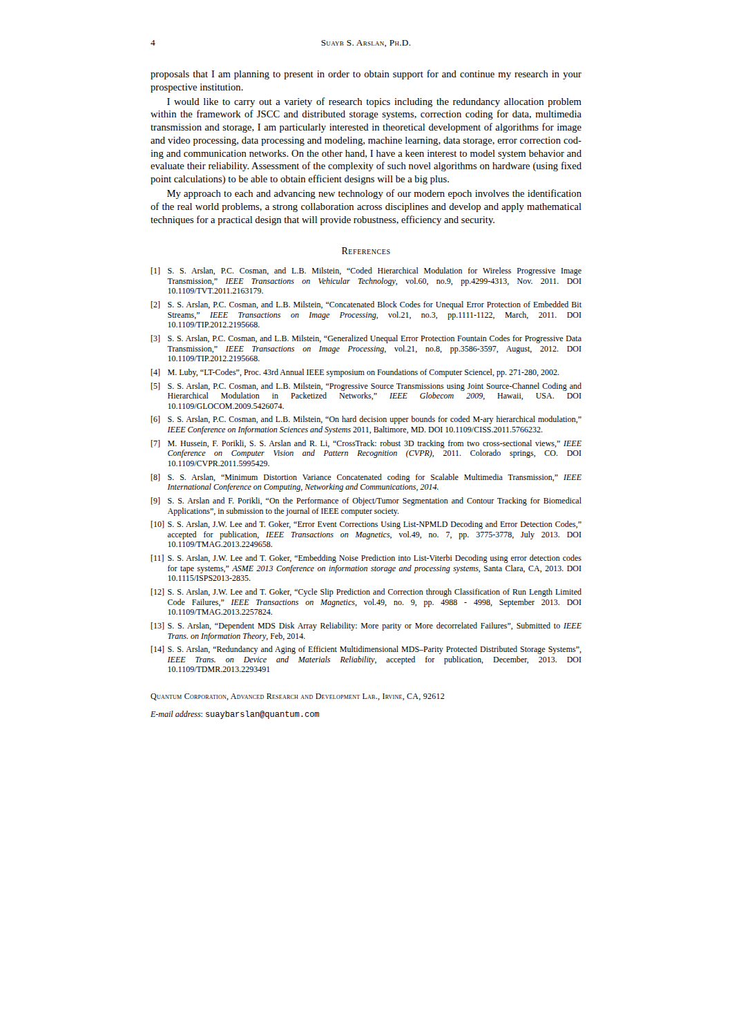4 Suayb S. Arslan, Ph.D.
proposals that I am planning to present in order to obtain support for and continue my research in your prospective institution.
I would like to carry out a variety of research topics including the redundancy allocation problem within the framework of JSCC and distributed storage systems, correction coding for data, multimedia transmission and storage, I am particularly interested in theoretical development of algorithms for image and video processing, data processing and modeling, machine learning, data storage, error correction coding and communication networks. On the other hand, I have a keen interest to model system behavior and evaluate their reliability. Assessment of the complexity of such novel algorithms on hardware (using fixed point calculations) to be able to obtain efficient designs will be a big plus.
My approach to each and advancing new technology of our modern epoch involves the identification of the real world problems, a strong collaboration across disciplines and develop and apply mathematical techniques for a practical design that will provide robustness, efficiency and security.
References
[1] S. S. Arslan, P.C. Cosman, and L.B. Milstein, “Coded Hierarchical Modulation for Wireless Progressive Image Transmission,” IEEE Transactions on Vehicular Technology, vol.60, no.9, pp.4299-4313, Nov. 2011. DOI 10.1109/TVT.2011.2163179.
[2] S. S. Arslan, P.C. Cosman, and L.B. Milstein, “Concatenated Block Codes for Unequal Error Protection of Embedded Bit Streams,” IEEE Transactions on Image Processing, vol.21, no.3, pp.1111-1122, March, 2011. DOI 10.1109/TIP.2012.2195668.
[3] S. S. Arslan, P.C. Cosman, and L.B. Milstein, “Generalized Unequal Error Protection Fountain Codes for Progressive Data Transmission,” IEEE Transactions on Image Processing, vol.21, no.8, pp.3586-3597, August, 2012. DOI 10.1109/TIP.2012.2195668.
[4] M. Luby, “LT-Codes”, Proc. 43rd Annual IEEE symposium on Foundations of Computer Sciencel, pp. 271-280, 2002.
[5] S. S. Arslan, P.C. Cosman, and L.B. Milstein, “Progressive Source Transmissions using Joint Source-Channel Coding and Hierarchical Modulation in Packetized Networks,” IEEE Globecom 2009, Hawaii, USA. DOI 10.1109/GLOCOM.2009.5426074.
[6] S. S. Arslan, P.C. Cosman, and L.B. Milstein, “On hard decision upper bounds for coded M-ary hierarchical modulation,” IEEE Conference on Information Sciences and Systems 2011, Baltimore, MD. DOI 10.1109/CISS.2011.5766232.
[7] M. Hussein, F. Porikli, S. S. Arslan and R. Li, “CrossTrack: robust 3D tracking from two cross-sectional views,” IEEE Conference on Computer Vision and Pattern Recognition (CVPR), 2011. Colorado springs, CO. DOI 10.1109/CVPR.2011.5995429.
[8] S. S. Arslan, “Minimum Distortion Variance Concatenated coding for Scalable Multimedia Transmission,” IEEE International Conference on Computing, Networking and Communications, 2014.
[9] S. S. Arslan and F. Porikli, “On the Performance of Object/Tumor Segmentation and Contour Tracking for Biomedical Applications”, in submission to the journal of IEEE computer society.
[10] S. S. Arslan, J.W. Lee and T. Goker, “Error Event Corrections Using List-NPMLD Decoding and Error Detection Codes,” accepted for publication, IEEE Transactions on Magnetics, vol.49, no. 7, pp. 3775-3778, July 2013. DOI 10.1109/TMAG.2013.2249658.
[11] S. S. Arslan, J.W. Lee and T. Goker, “Embedding Noise Prediction into List-Viterbi Decoding using error detection codes for tape systems,” ASME 2013 Conference on information storage and processing systems, Santa Clara, CA, 2013. DOI 10.1115/ISPS2013-2835.
[12] S. S. Arslan, J.W. Lee and T. Goker, “Cycle Slip Prediction and Correction through Classification of Run Length Limited Code Failures,” IEEE Transactions on Magnetics, vol.49, no. 9, pp. 4988 - 4998, September 2013. DOI 10.1109/TMAG.2013.2257824.
[13] S. S. Arslan, “Dependent MDS Disk Array Reliability: More parity or More decorrelated Failures”, Submitted to IEEE Trans. on Information Theory, Feb, 2014.
[14] S. S. Arslan, “Redundancy and Aging of Efficient Multidimensional MDS–Parity Protected Distributed Storage Systems”, IEEE Trans. on Device and Materials Reliability, accepted for publication, December, 2013. DOI 10.1109/TDMR.2013.2293491
Quantum Corporation, Advanced Research and Development Lab., Irvine, CA, 92612
E-mail address: suaybarslan@quantum.com